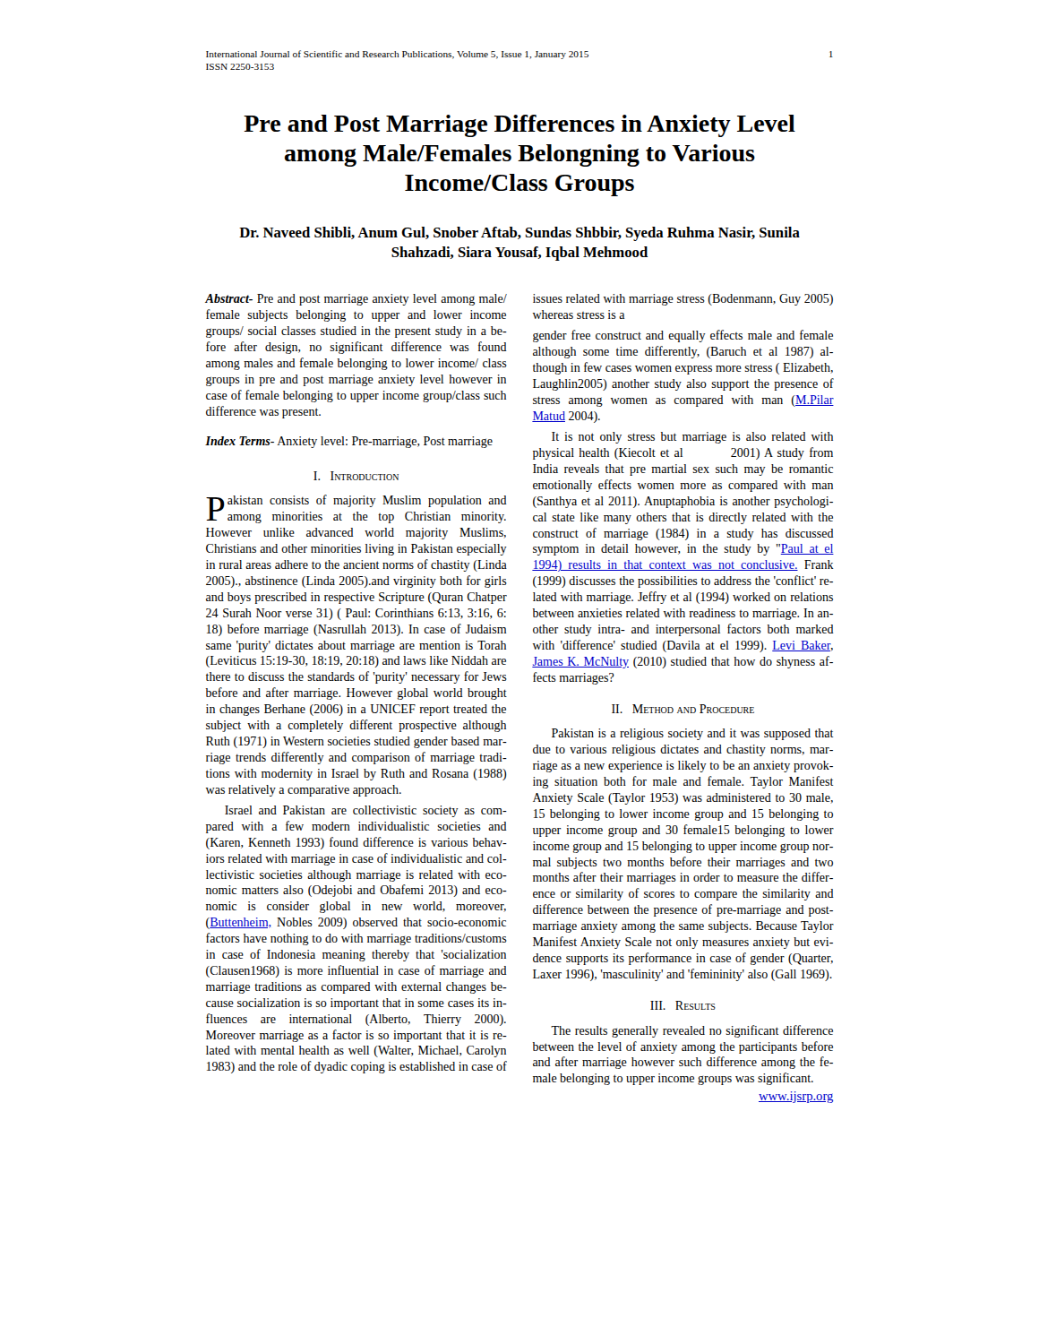International Journal of Scientific and Research Publications, Volume 5, Issue 1, January 2015
ISSN 2250-3153 1
Pre and Post Marriage Differences in Anxiety Level among Male/Females Belongning to Various Income/Class Groups
Dr. Naveed Shibli, Anum Gul, Snober Aftab, Sundas Shbbir, Syeda Ruhma Nasir, Sunila Shahzadi, Siara Yousaf, Iqbal Mehmood
Abstract- Pre and post marriage anxiety level among male/ female subjects belonging to upper and lower income groups/ social classes studied in the present study in a before after design, no significant difference was found among males and female belonging to lower income/ class groups in pre and post marriage anxiety level however in case of female belonging to upper income group/class such difference was present.
Index Terms- Anxiety level: Pre-marriage, Post marriage
I. Introduction
Pakistan consists of majority Muslim population and among minorities at the top Christian minority. However unlike advanced world majority Muslims, Christians and other minorities living in Pakistan especially in rural areas adhere to the ancient norms of chastity (Linda 2005)., abstinence (Linda 2005).and virginity both for girls and boys prescribed in respective Scripture (Quran Chatper 24 Surah Noor verse 31) ( Paul: Corinthians 6:13, 3:16, 6: 18) before marriage (Nasrullah 2013). In case of Judaism same 'purity' dictates about marriage are mention is Torah (Leviticus 15:19-30, 18:19, 20:18) and laws like Niddah are there to discuss the standards of 'purity' necessary for Jews before and after marriage. However global world brought in changes Berhane (2006) in a UNICEF report treated the subject with a completely different prospective although Ruth (1971) in Western societies studied gender based marriage trends differently and comparison of marriage traditions with modernity in Israel by Ruth and Rosana (1988) was relatively a comparative approach.
Israel and Pakistan are collectivistic society as compared with a few modern individualistic societies and (Karen, Kenneth 1993) found difference is various behaviors related with marriage in case of individualistic and collectivistic societies although marriage is related with economic matters also (Odejobi and Obafemi 2013) and economic is consider global in new world, moreover, (Buttenheim, Nobles 2009) observed that socio-economic factors have nothing to do with marriage traditions/customs in case of Indonesia meaning thereby that 'socialization (Clausen1968) is more influential in case of marriage and marriage traditions as compared with external changes because socialization is so important that in some cases its influences are international (Alberto, Thierry 2000). Moreover marriage as a factor is so important that it is related with mental health as well (Walter, Michael, Carolyn 1983) and the role of dyadic coping is established in case of issues related with marriage stress (Bodenmann, Guy 2005) whereas stress is a
gender free construct and equally effects male and female although some time differently, (Baruch et al 1987) although in few cases women express more stress ( Elizabeth, Laughlin2005) another study also support the presence of stress among women as compared with man (M.Pilar Matud 2004).
It is not only stress but marriage is also related with physical health (Kiecolt et al 2001) A study from India reveals that pre martial sex such may be romantic emotionally effects women more as compared with man (Santhya et al 2011). Anuptaphobia is another psychological state like many others that is directly related with the construct of marriage (1984) in a study has discussed symptom in detail however, in the study by "Paul at el 1994) results in that context was not conclusive. Frank (1999) discusses the possibilities to address the 'conflict' related with marriage. Jeffry et al (1994) worked on relations between anxieties related with readiness to marriage. In another study intra- and interpersonal factors both marked with 'difference' studied (Davila at el 1999). Levi Baker, James K. McNulty (2010) studied that how do shyness affects marriages?
II. Method and Procedure
Pakistan is a religious society and it was supposed that due to various religious dictates and chastity norms, marriage as a new experience is likely to be an anxiety provoking situation both for male and female. Taylor Manifest Anxiety Scale (Taylor 1953) was administered to 30 male, 15 belonging to lower income group and 15 belonging to upper income group and 30 female15 belonging to lower income group and 15 belonging to upper income group normal subjects two months before their marriages and two months after their marriages in order to measure the difference or similarity of scores to compare the similarity and difference between the presence of pre-marriage and post-marriage anxiety among the same subjects. Because Taylor Manifest Anxiety Scale not only measures anxiety but evidence supports its performance in case of gender (Quarter, Laxer 1996), 'masculinity' and 'femininity' also (Gall 1969).
III. Results
The results generally revealed no significant difference between the level of anxiety among the participants before and after marriage however such difference among the female belonging to upper income groups was significant.
www.ijsrp.org